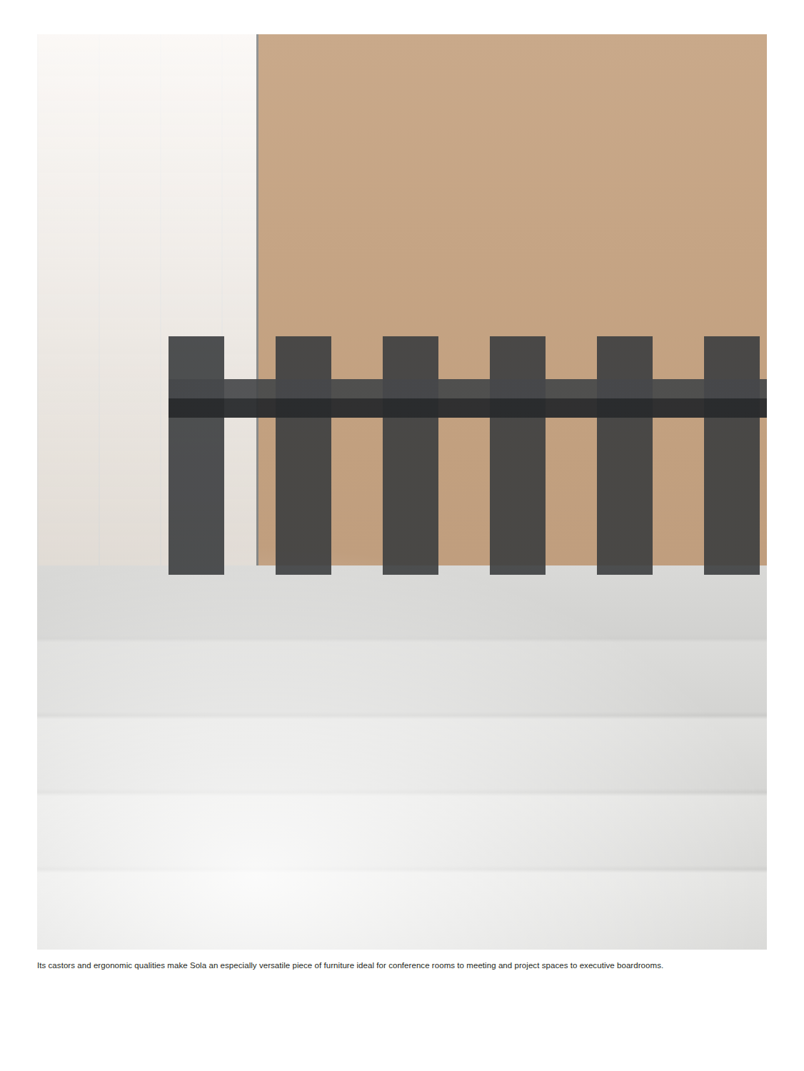Its castors and ergonomic qualities make Sola an especially versatile piece of furniture ideal for conference rooms to meeting and project spaces to executive boardrooms.